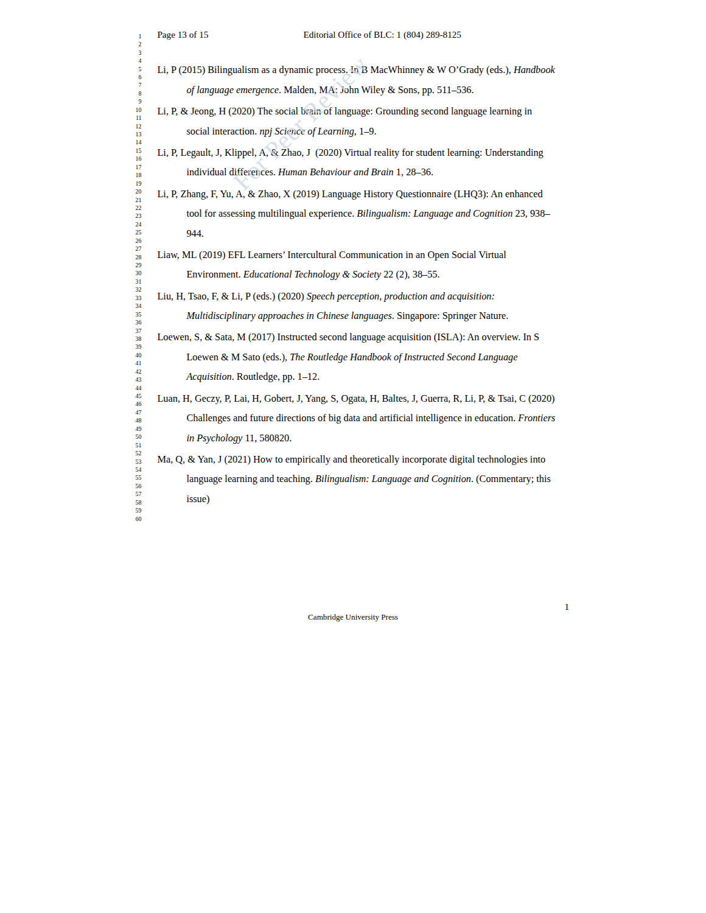12345678910 11121314151617181920 21222324252627282930 31323334353637383940 41424344454647484950 51525354555657585960
Page 13 of 15
Editorial Office of BLC: 1 (804) 289-8125
For Peer Review
Li, P (2015) Bilingualism as a dynamic process. In B MacWhinney & W O’Grady (eds.), Handbook of language emergence. Malden, MA: John Wiley & Sons, pp. 511–536.
Li, P, & Jeong, H (2020) The social brain of language: Grounding second language learning in social interaction. npj Science of Learning, 1–9.
Li, P, Legault, J, Klippel, A, & Zhao, J (2020) Virtual reality for student learning: Understanding individual differences. Human Behaviour and Brain 1, 28–36.
Li, P, Zhang, F, Yu, A, & Zhao, X (2019) Language History Questionnaire (LHQ3): An enhanced tool for assessing multilingual experience. Bilingualism: Language and Cognition 23, 938–944.
Liaw, ML (2019) EFL Learners’ Intercultural Communication in an Open Social Virtual Environment. Educational Technology & Society 22 (2), 38–55.
Liu, H, Tsao, F, & Li, P (eds.) (2020) Speech perception, production and acquisition: Multidisciplinary approaches in Chinese languages. Singapore: Springer Nature.
Loewen, S, & Sata, M (2017) Instructed second language acquisition (ISLA): An overview. In S Loewen & M Sato (eds.), The Routledge Handbook of Instructed Second Language Acquisition. Routledge, pp. 1–12.
Luan, H, Geczy, P, Lai, H, Gobert, J, Yang, S, Ogata, H, Baltes, J, Guerra, R, Li, P, & Tsai, C (2020) Challenges and future directions of big data and artificial intelligence in education. Frontiers in Psychology 11, 580820.
Ma, Q, & Yan, J (2021) How to empirically and theoretically incorporate digital technologies into language learning and teaching. Bilingualism: Language and Cognition. (Commentary; this issue)
1
Cambridge University Press